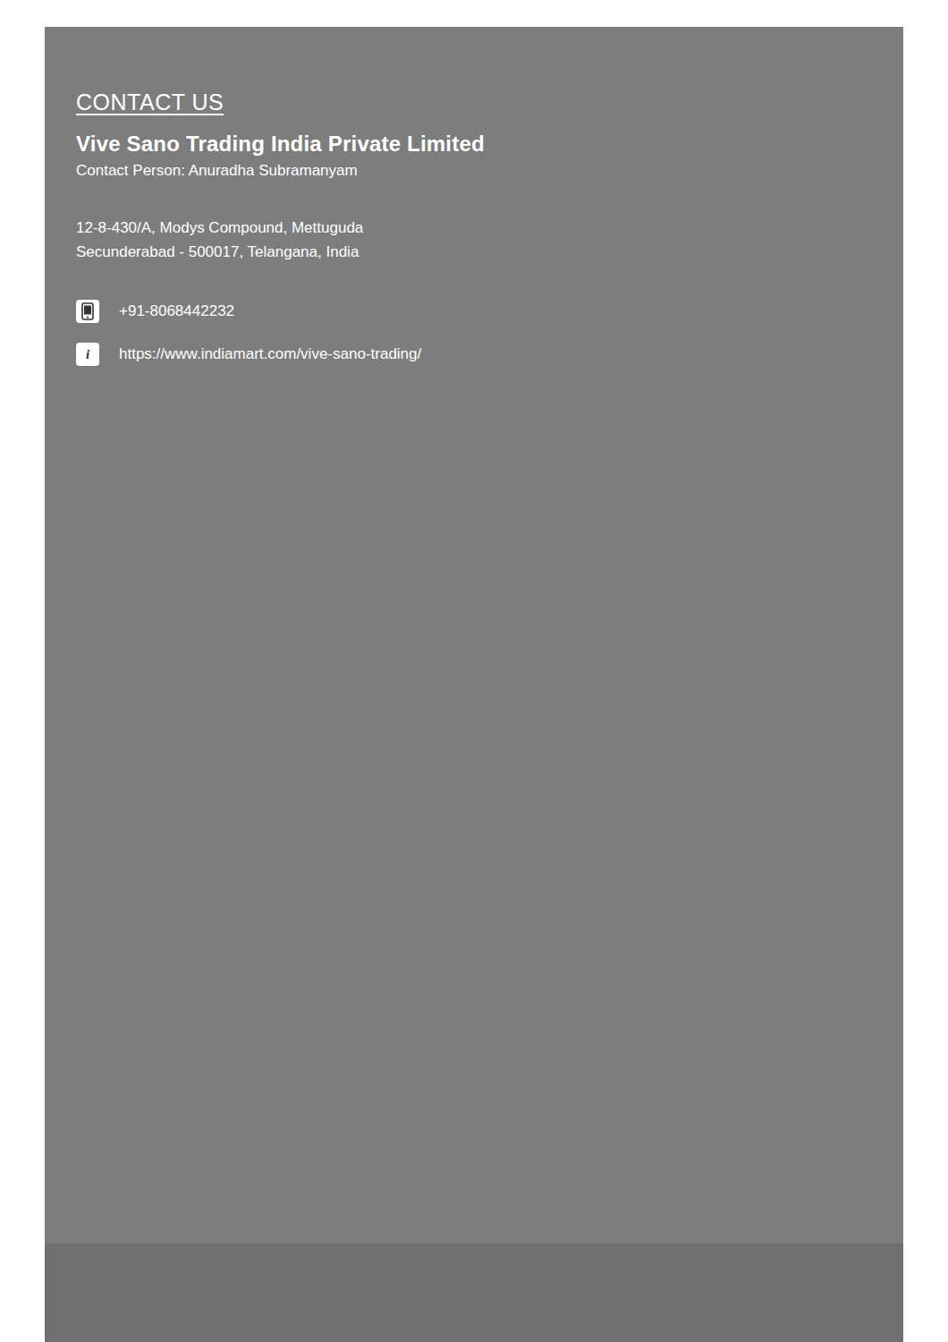CONTACT US
Vive Sano Trading India Private Limited
Contact Person: Anuradha Subramanyam
12-8-430/A, Modys Compound, Mettuguda
Secunderabad - 500017, Telangana, India
+91-8068442232
i https://www.indiamart.com/vive-sano-trading/